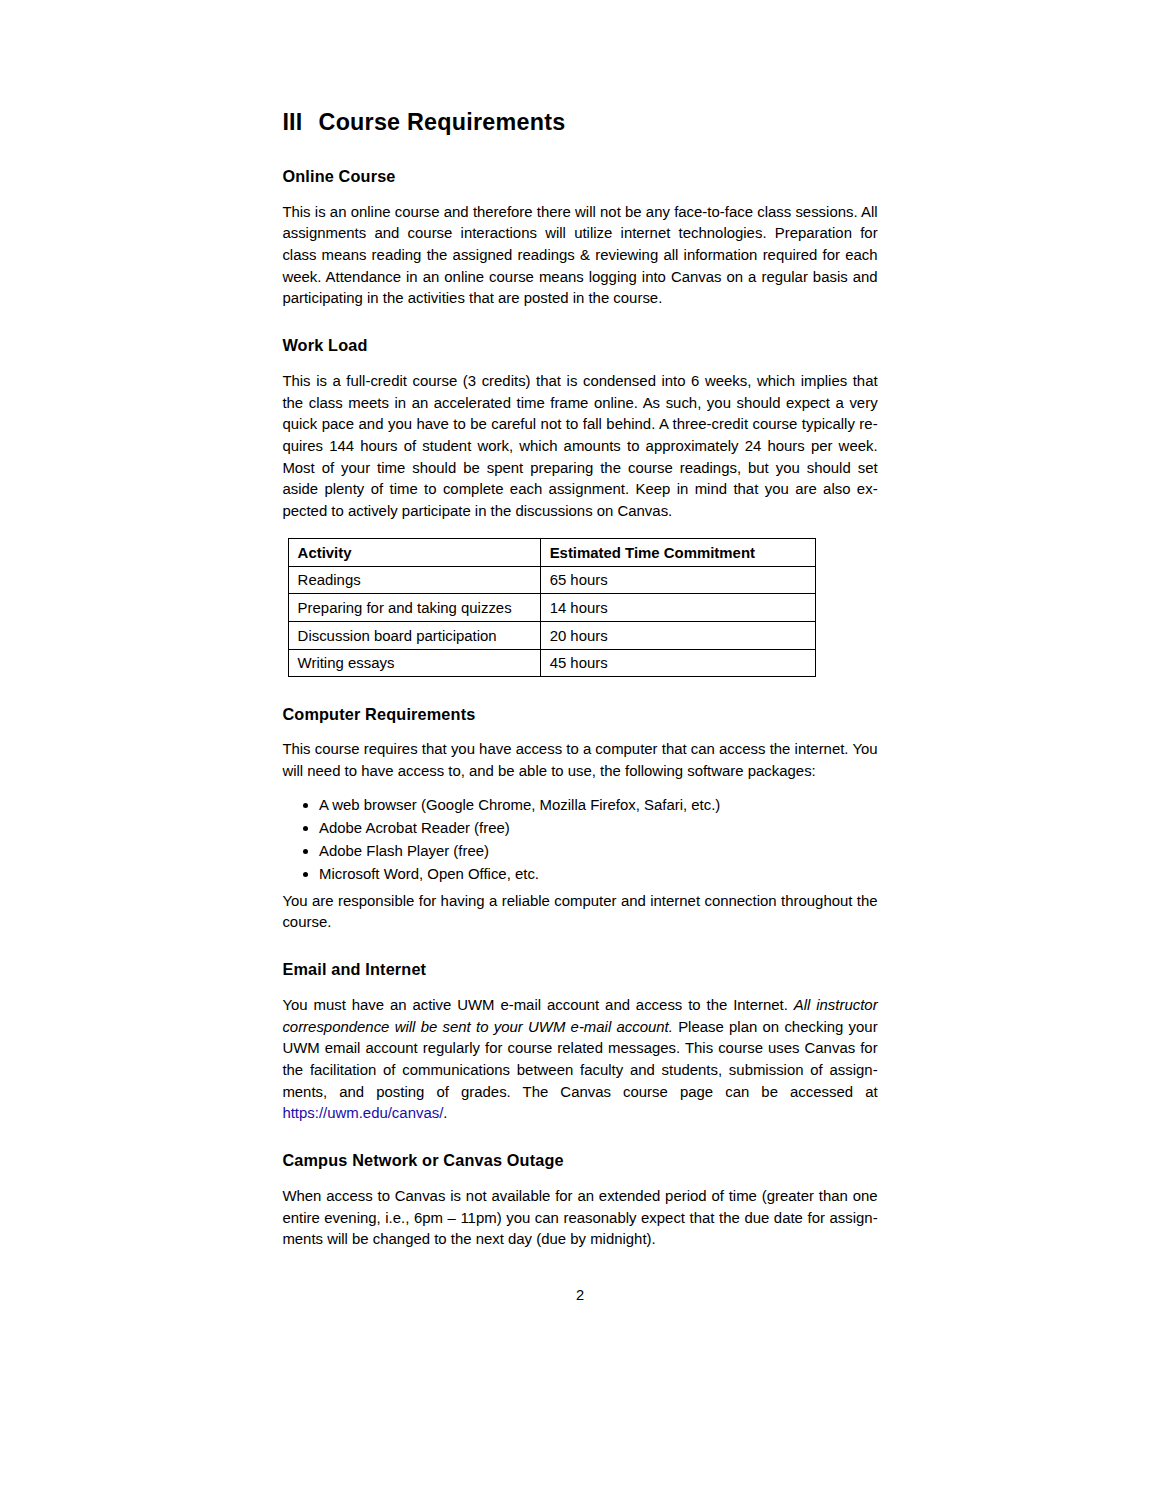IIICourse Requirements
Online Course
This is an online course and therefore there will not be any face-to-face class sessions. All assignments and course interactions will utilize internet technologies. Preparation for class means reading the assigned readings & reviewing all information required for each week. Attendance in an online course means logging into Canvas on a regular basis and participating in the activities that are posted in the course.
Work Load
This is a full-credit course (3 credits) that is condensed into 6 weeks, which implies that the class meets in an accelerated time frame online. As such, you should expect a very quick pace and you have to be careful not to fall behind. A three-credit course typically requires 144 hours of student work, which amounts to approximately 24 hours per week. Most of your time should be spent preparing the course readings, but you should set aside plenty of time to complete each assignment. Keep in mind that you are also expected to actively participate in the discussions on Canvas.
| Activity | Estimated Time Commitment |
| --- | --- |
| Readings | 65 hours |
| Preparing for and taking quizzes | 14 hours |
| Discussion board participation | 20 hours |
| Writing essays | 45 hours |
Computer Requirements
This course requires that you have access to a computer that can access the internet. You will need to have access to, and be able to use, the following software packages:
A web browser (Google Chrome, Mozilla Firefox, Safari, etc.)
Adobe Acrobat Reader (free)
Adobe Flash Player (free)
Microsoft Word, Open Office, etc.
You are responsible for having a reliable computer and internet connection throughout the course.
Email and Internet
You must have an active UWM e-mail account and access to the Internet. All instructor correspondence will be sent to your UWM e-mail account. Please plan on checking your UWM email account regularly for course related messages. This course uses Canvas for the facilitation of communications between faculty and students, submission of assignments, and posting of grades. The Canvas course page can be accessed at https://uwm.edu/canvas/.
Campus Network or Canvas Outage
When access to Canvas is not available for an extended period of time (greater than one entire evening, i.e., 6pm – 11pm) you can reasonably expect that the due date for assignments will be changed to the next day (due by midnight).
2